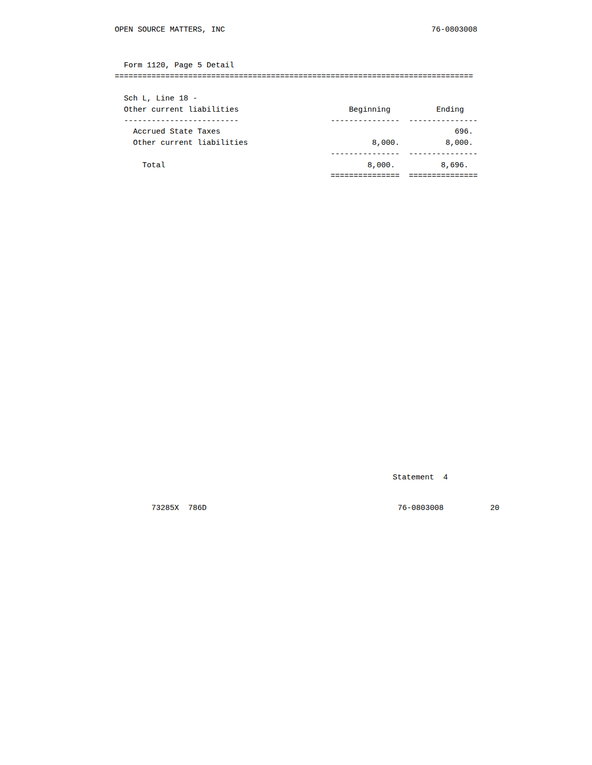OPEN SOURCE MATTERS, INC
76-0803008
  Form 1120, Page 5 Detail
==============================================================================
  Sch L, Line 18 -
  Other current liabilities                        Beginning          Ending
  -------------------------                    ---------------  ---------------
    Accrued State Taxes                                                   696.
    Other current liabilities                           8,000.          8,000.
                                               ---------------  ---------------
      Total                                            8,000.          8,696.
                                               ===============  ===============
Statement  4
73285X  786D
76-0803008
20